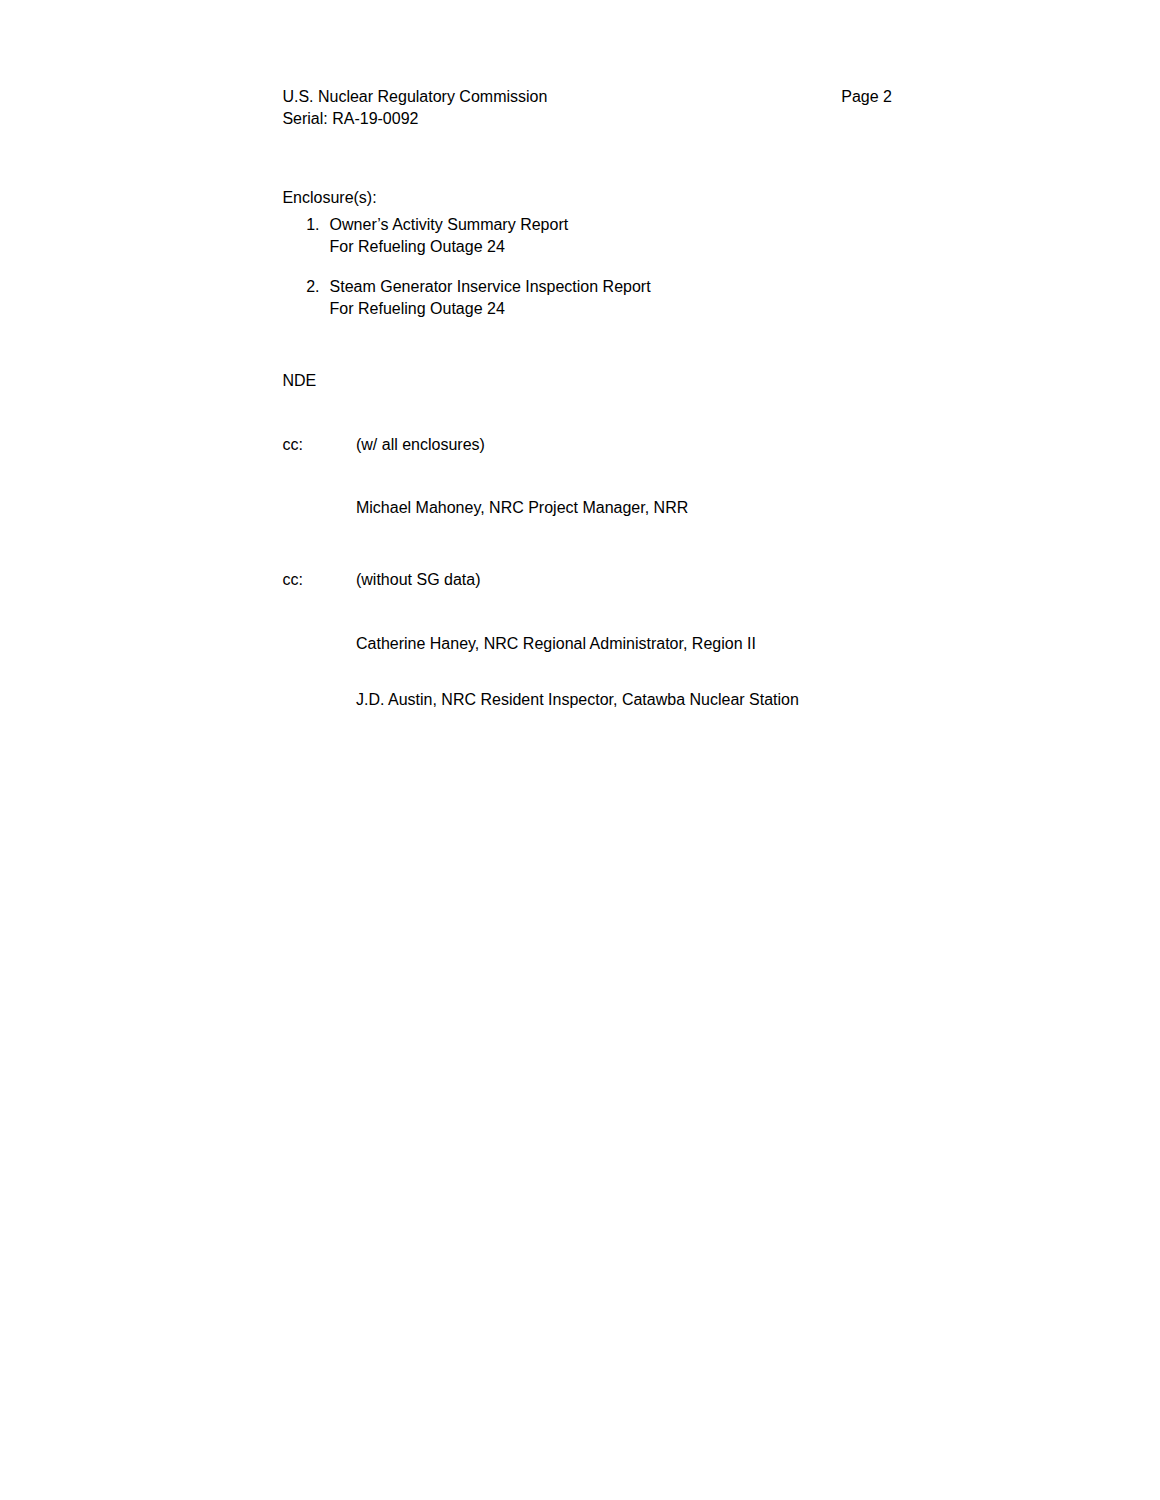U.S. Nuclear Regulatory Commission
Serial: RA-19-0092
Page 2
Enclosure(s):
Owner’s Activity Summary Report
For Refueling Outage 24
Steam Generator Inservice Inspection Report
For Refueling Outage 24
NDE
cc:
(w/ all enclosures)
Michael Mahoney, NRC Project Manager, NRR
cc:
(without SG data)
Catherine Haney, NRC Regional Administrator, Region II
J.D. Austin, NRC Resident Inspector, Catawba Nuclear Station